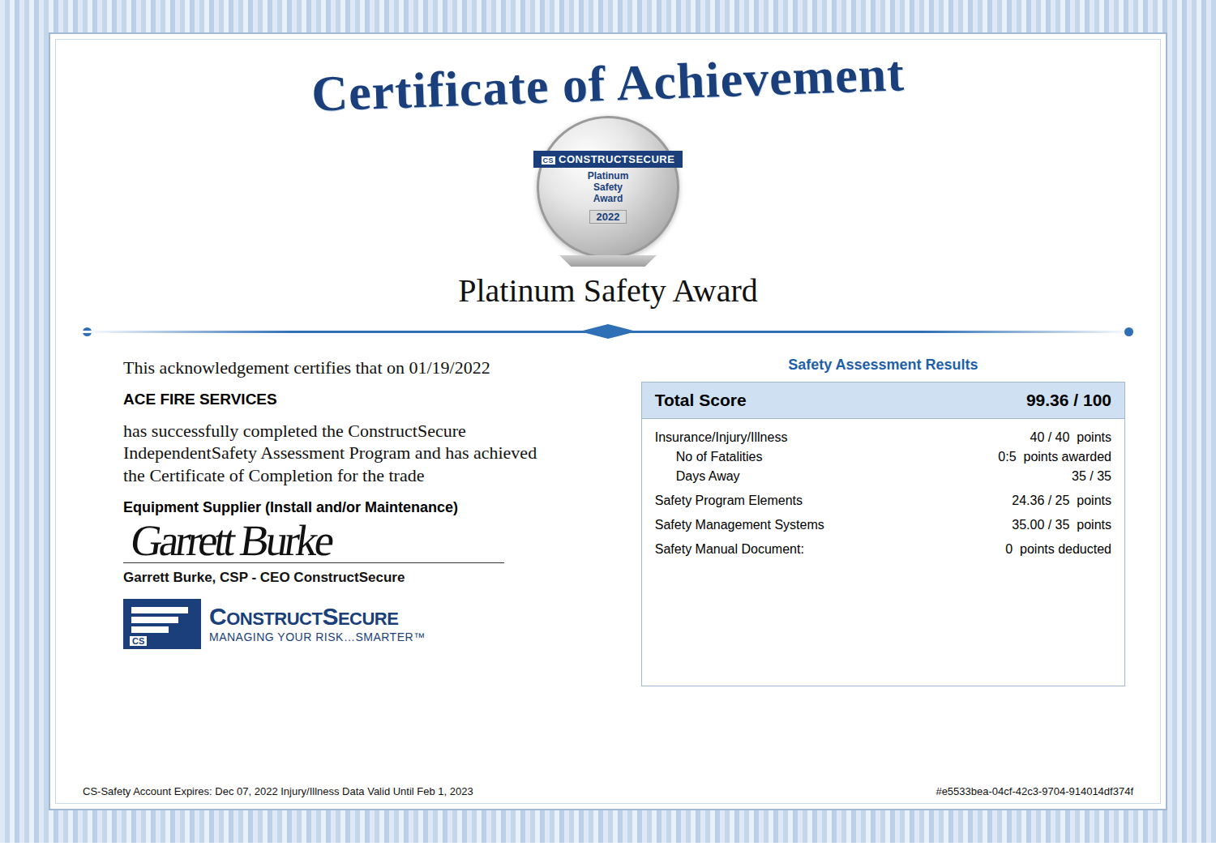Certificate of Achievement
CSCONSTRUCTSECURE
Platinum
Safety
Award
2022
Platinum Safety Award
This acknowledgement certifies that on 01/19/2022
ACE FIRE SERVICES
has successfully completed the ConstructSecure
IndependentSafety Assessment Program and has achieved
the Certificate of Completion for the trade
Equipment Supplier (Install and/or Maintenance)
Garrett Burke
Garrett Burke, CSP - CEO ConstructSecure
CS
CONSTRUCTSECURE
MANAGING YOUR RISK…SMARTER™
Safety Assessment Results
Total Score 99.36 / 100
Insurance/Injury/Illness 40 / 40 points
No of Fatalities 0:5 points awarded
Days Away 35 / 35
Safety Program Elements 24.36 / 25 points
Safety Management Systems 35.00 / 35 points
Safety Manual Document: 0 points deducted
CS-Safety Account Expires: Dec 07, 2022 Injury/Illness Data Valid Until Feb 1, 2023
#e5533bea-04cf-42c3-9704-914014df374f